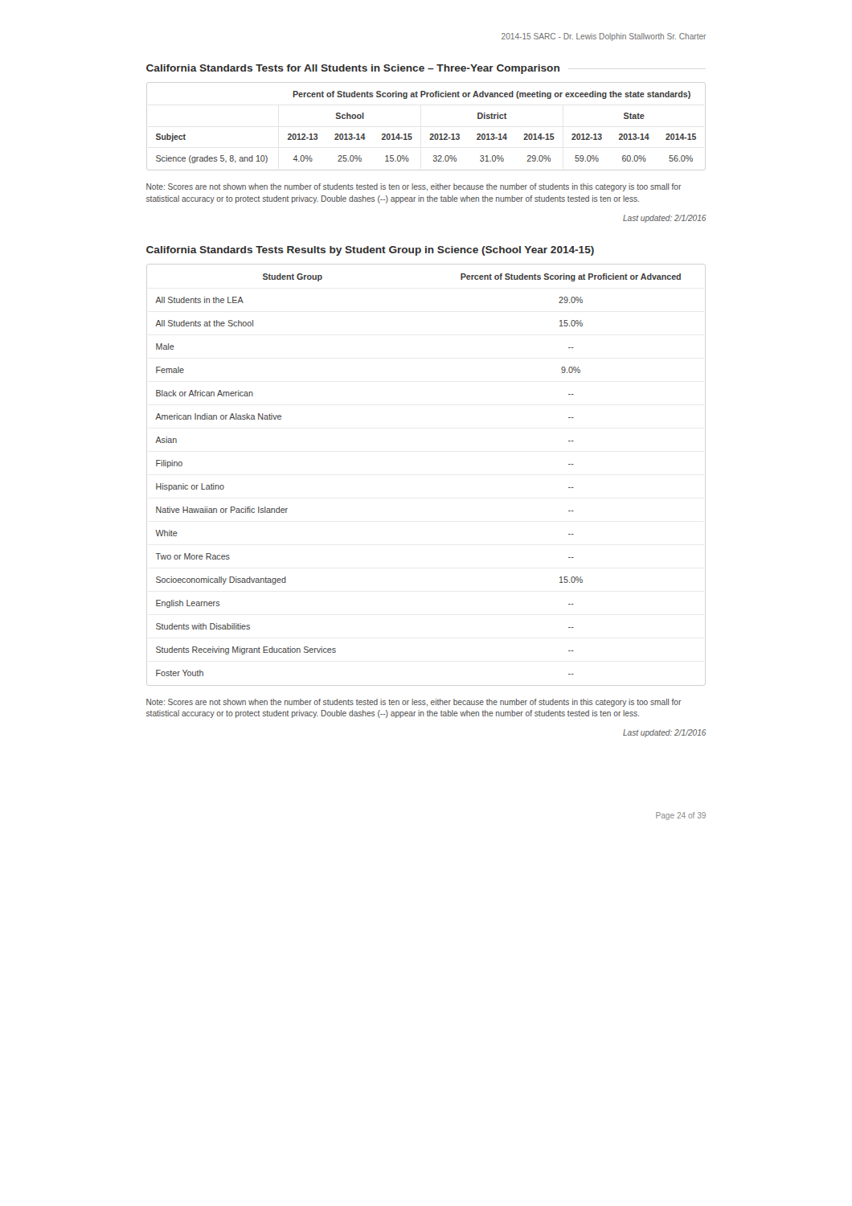2014-15 SARC - Dr. Lewis Dolphin Stallworth Sr. Charter
California Standards Tests for All Students in Science – Three-Year Comparison
| | Percent of Students Scoring at Proficient or Advanced (meeting or exceeding the state standards) |
| --- | --- |
| | School | District | State |
| Subject | 2012-13 | 2013-14 | 2014-15 | 2012-13 | 2013-14 | 2014-15 | 2012-13 | 2013-14 | 2014-15 |
| Science (grades 5, 8, and 10) | 4.0% | 25.0% | 15.0% | 32.0% | 31.0% | 29.0% | 59.0% | 60.0% | 56.0% |
Note: Scores are not shown when the number of students tested is ten or less, either because the number of students in this category is too small for statistical accuracy or to protect student privacy. Double dashes (--) appear in the table when the number of students tested is ten or less.
Last updated: 2/1/2016
California Standards Tests Results by Student Group in Science (School Year 2014-15)
| Student Group | Percent of Students Scoring at Proficient or Advanced |
| --- | --- |
| All Students in the LEA | 29.0% |
| All Students at the School | 15.0% |
| Male | -- |
| Female | 9.0% |
| Black or African American | -- |
| American Indian or Alaska Native | -- |
| Asian | -- |
| Filipino | -- |
| Hispanic or Latino | -- |
| Native Hawaiian or Pacific Islander | -- |
| White | -- |
| Two or More Races | -- |
| Socioeconomically Disadvantaged | 15.0% |
| English Learners | -- |
| Students with Disabilities | -- |
| Students Receiving Migrant Education Services | -- |
| Foster Youth | -- |
Note: Scores are not shown when the number of students tested is ten or less, either because the number of students in this category is too small for statistical accuracy or to protect student privacy. Double dashes (--) appear in the table when the number of students tested is ten or less.
Last updated: 2/1/2016
Page 24 of 39